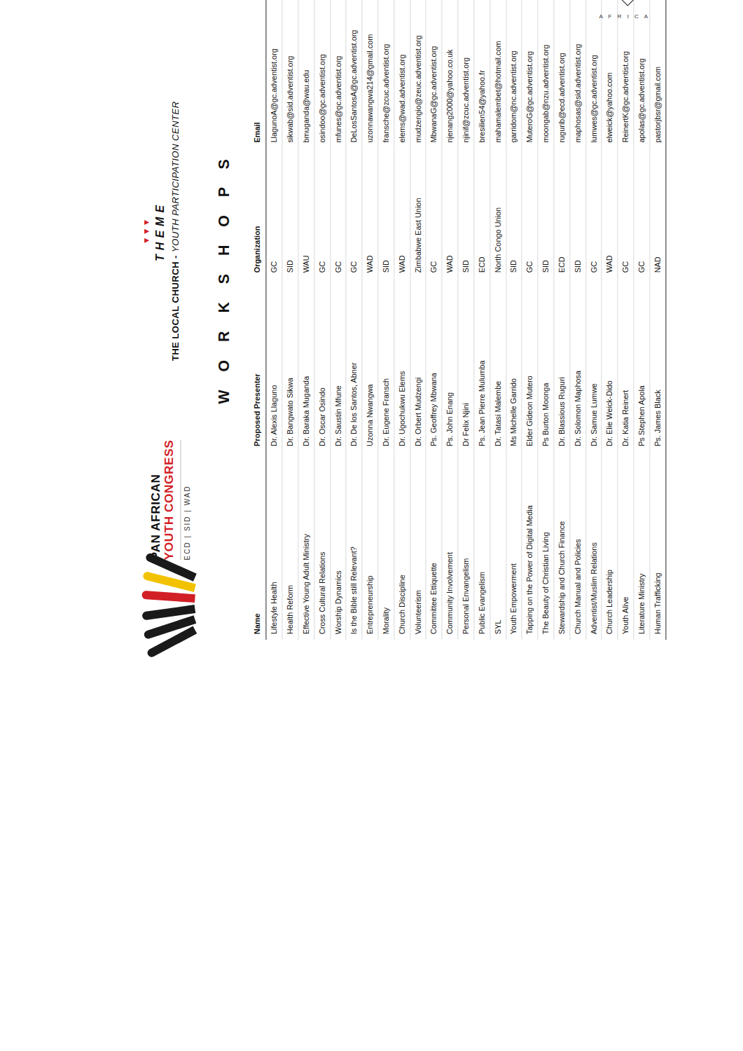PAN AFRICAN
YOUTH CONGRESS
ECD | SID | WAD
▼▼▼
THEME
THE LOCAL CHURCH - YOUTH PARTICIPATION CENTER
SDA
CHURCH
YOUTH
MIN
W O R K S H O P S
Workshop list with proposed presenters, organizations, and contact emails
| Name | Proposed Presenter | Organization | Email |
| --- | --- | --- | --- |
| Lifestyle Health | Dr. Alexis Llaguno | GC | LlagunoA@gc.adventist.org |
| Health Reform | Dr. Bangwato Sikwa | SID | sikwab@sid.adventist.org |
| Effective Young Adult Ministry | Dr. Baraka Muganda | WAU | bmuganda@wau.edu |
| Cross Cultural Relations | Dr. Oscar Osindo | GC | osindoo@gc.adventist.org |
| Worship Dynamics | Dr. Saustin Mfune | GC | mfunes@gc.adventist.org |
| Is the Bible still Relevant? | Dr. De los Santos, Abner | GC | DeLosSantosA@gc.adventist.org |
| Entrepreneurship | Uzonna Nwangwa | WAD | uzonnawangwa214@gmail.com |
| Morality | Dr. Eugene Fransch | SID | fransche@zcuc.adventist.org |
| Church Discipline | Dr. Ugochukwu Elems | WAD | elems@wad.adventist.org |
| Volunteerism | Dr. Orbert Mudzengi | Zimbabwe East Union | mudzengio@zeuc.adventist.org |
| Committee Ettiquette | Ps. Geoffrey Mbwana | GC | MbwanaG@gc.adventist.org |
| Community Involvement | Ps. John Enang | WAD | njenang2000@yahoo.co.uk |
| Personal Envangelism | Dr Felix Njini | SID | njinif@zcuc.adventist.org |
| Public Evangelism | Ps. Jean Pierre Mulumba | ECD | bresilien54@yahoo.fr |
| SYL | Dr. Tatasi Malembe | North Congo Union | mahamalembet@hotmail.com |
| Youth Empowerment | Ms Michelle Garrido | SID | garridom@nc.adventist.org |
| Tapping on the Power of Digital Media | Elder Gideon Mutero | GC | MuteroG@gc.adventist.org |
| The Beauty of Christian Living | Ps Burton Moonga | SID | moongab@nzu.adventist.org |
| Stewardship and Church Finance | Dr. Blassious Ruguri | ECD | rugurib@ecd.adventist.org |
| Church Manual and Policies | Dr. Solomon Maphosa | SID | maphosas@sid.adventist.org |
| Adventist/Muslim Relations | Dr. Samue Lumwe | GC | lumwes@gc.adventist.org |
| Church Leadership | Dr. Elie Weick-Dido | WAD | elweick@yahoo.com |
| Youth Alive | Dr. Katia Reinert | GC | ReinertK@gc.adventist.org |
| Literature Ministry | Ps Stephen Apola | GC | apolas@gc.adventist.org |
| Human Trafficking | Ps. James Black | NAD | pastorjbsr@gmail.com |
A F R I C A
AFRICA